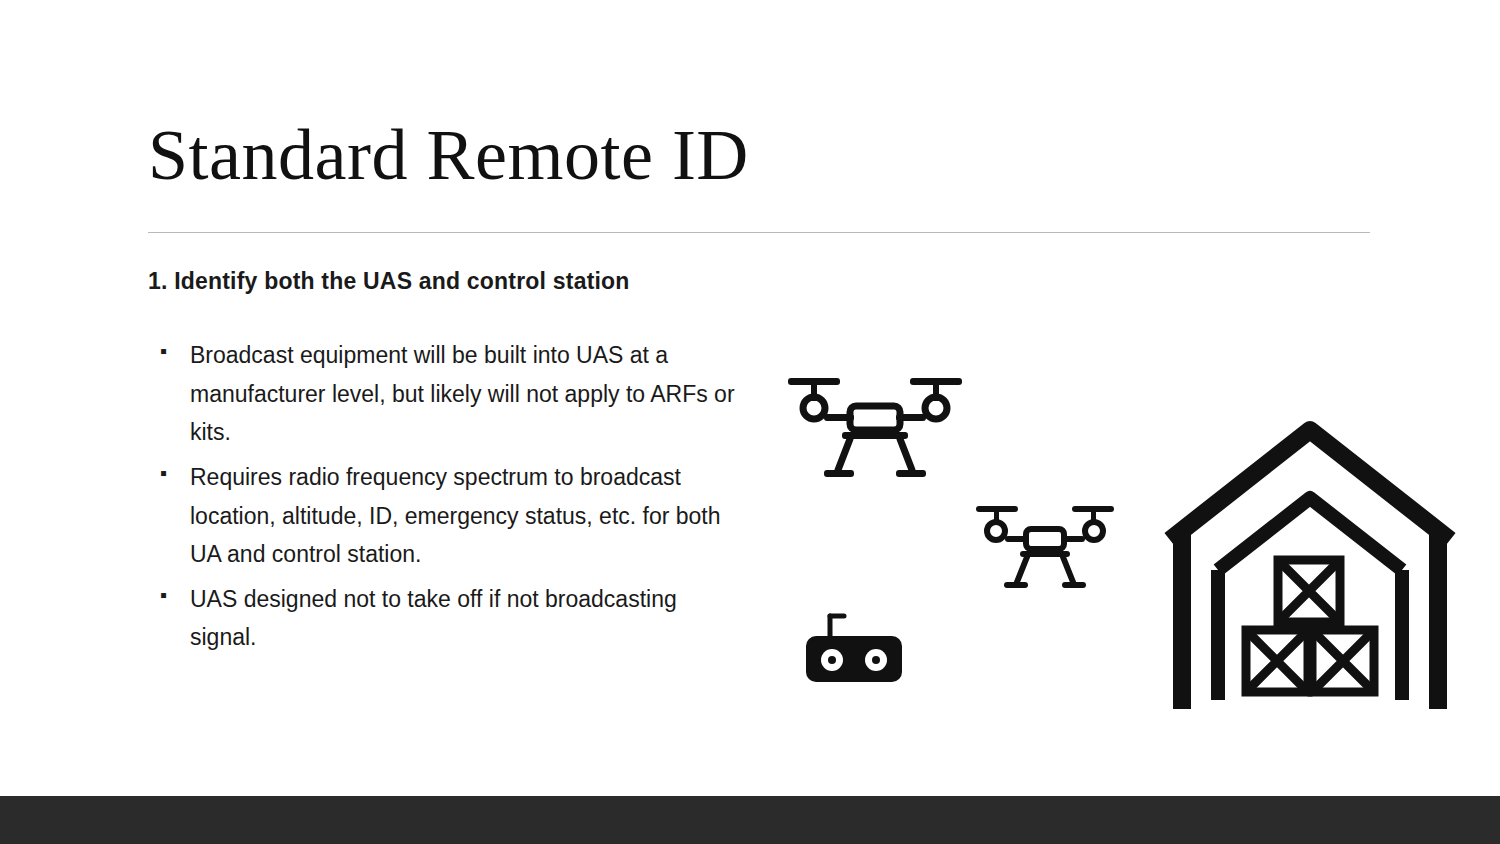Standard Remote ID
1. Identify both the UAS and control station
Broadcast equipment will be built into UAS at a manufacturer level, but likely will not apply to ARFs or kits.
Requires radio frequency spectrum to broadcast location, altitude, ID, emergency status, etc. for both UA and control station.
UAS designed not to take off if not broadcasting signal.